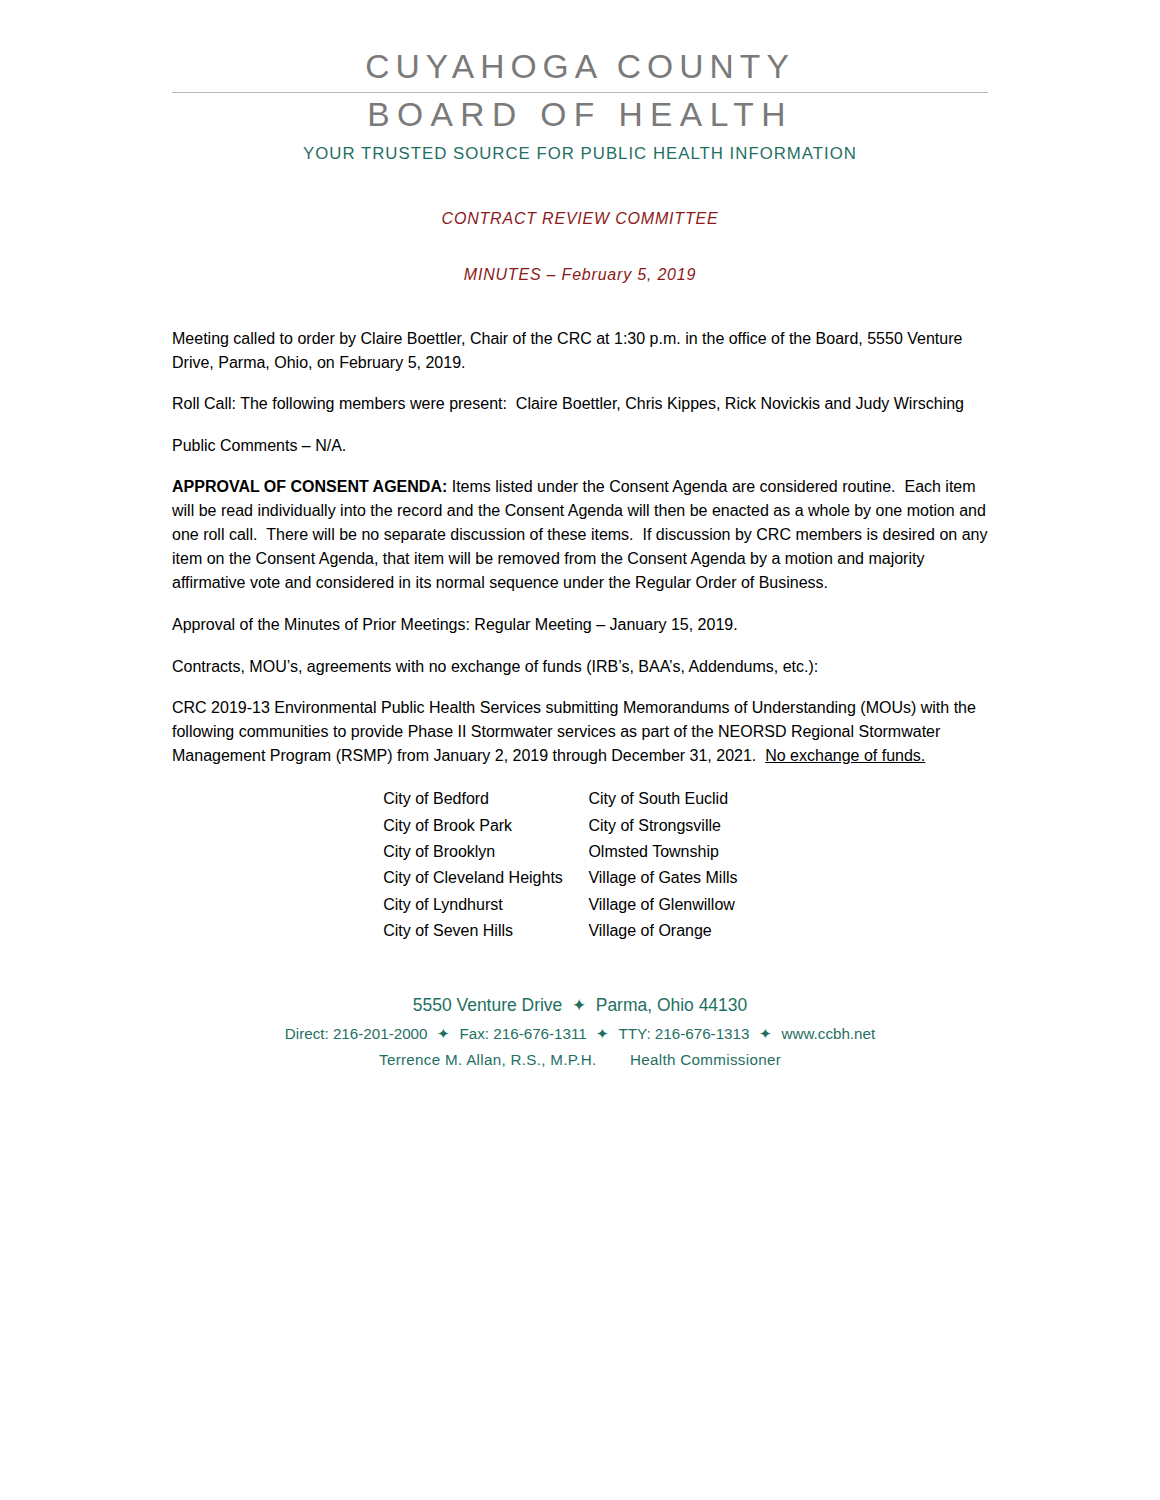CUYAHOGA COUNTY
BOARD OF HEALTH
YOUR TRUSTED SOURCE FOR PUBLIC HEALTH INFORMATION
CONTRACT REVIEW COMMITTEE
MINUTES – February 5, 2019
Meeting called to order by Claire Boettler, Chair of the CRC at 1:30 p.m. in the office of the Board, 5550 Venture Drive, Parma, Ohio, on February 5, 2019.
Roll Call: The following members were present: Claire Boettler, Chris Kippes, Rick Novickis and Judy Wirsching
Public Comments – N/A.
APPROVAL OF CONSENT AGENDA: Items listed under the Consent Agenda are considered routine. Each item will be read individually into the record and the Consent Agenda will then be enacted as a whole by one motion and one roll call. There will be no separate discussion of these items. If discussion by CRC members is desired on any item on the Consent Agenda, that item will be removed from the Consent Agenda by a motion and majority affirmative vote and considered in its normal sequence under the Regular Order of Business.
Approval of the Minutes of Prior Meetings: Regular Meeting – January 15, 2019.
Contracts, MOU’s, agreements with no exchange of funds (IRB’s, BAA’s, Addendums, etc.):
CRC 2019-13 Environmental Public Health Services submitting Memorandums of Understanding (MOUs) with the following communities to provide Phase II Stormwater services as part of the NEORSD Regional Stormwater Management Program (RSMP) from January 2, 2019 through December 31, 2021. No exchange of funds.
| City of Bedford | City of South Euclid |
| City of Brook Park | City of Strongsville |
| City of Brooklyn | Olmsted Township |
| City of Cleveland Heights | Village of Gates Mills |
| City of Lyndhurst | Village of Glenwillow |
| City of Seven Hills | Village of Orange |
5550 Venture Drive ✦ Parma, Ohio 44130
Direct: 216-201-2000 ✦ Fax: 216-676-1311 ✦ TTY: 216-676-1313 ✦ www.ccbh.net
Terrence M. Allan, R.S., M.P.H. Health Commissioner